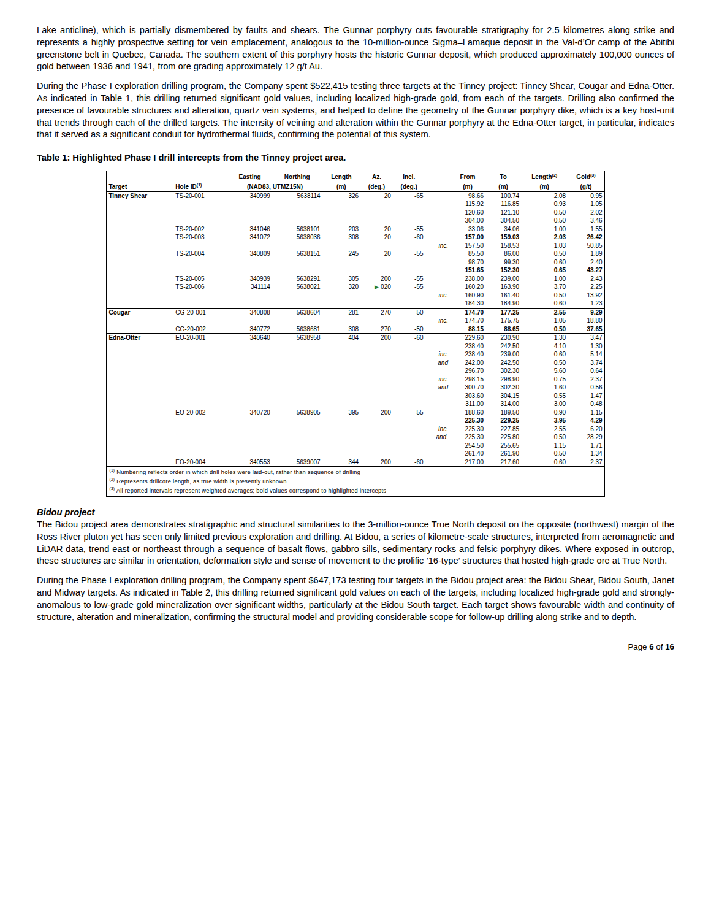Lake anticline), which is partially dismembered by faults and shears. The Gunnar porphyry cuts favourable stratigraphy for 2.5 kilometres along strike and represents a highly prospective setting for vein emplacement, analogous to the 10-million-ounce Sigma–Lamaque deposit in the Val-d’Or camp of the Abitibi greenstone belt in Quebec, Canada. The southern extent of this porphyry hosts the historic Gunnar deposit, which produced approximately 100,000 ounces of gold between 1936 and 1941, from ore grading approximately 12 g/t Au.
During the Phase I exploration drilling program, the Company spent $522,415 testing three targets at the Tinney project: Tinney Shear, Cougar and Edna-Otter. As indicated in Table 1, this drilling returned significant gold values, including localized high-grade gold, from each of the targets. Drilling also confirmed the presence of favourable structures and alteration, quartz vein systems, and helped to define the geometry of the Gunnar porphyry dike, which is a key host-unit that trends through each of the drilled targets. The intensity of veining and alteration within the Gunnar porphyry at the Edna-Otter target, in particular, indicates that it served as a significant conduit for hydrothermal fluids, confirming the potential of this system.
Table 1: Highlighted Phase I drill intercepts from the Tinney project area.
| | | Easting | Northing | Length | Az. | Incl. | | From | To | Length (2) | Gold (3) |
| --- | --- | --- | --- | --- | --- | --- | --- | --- | --- | --- | --- |
| Target | Hole ID (1) | (NAD83, UTMZ15N) | (m) | (deg.) | (deg.) | | (m) | (m) | (m) | (g/t) |
| Tinney Shear | TS-20-001 | 340999 | 5638114 | 326 | 20 | -65 | | 98.66 | 100.74 | 2.08 | 0.95 |
| | | | | | | | | 115.92 | 116.85 | 0.93 | 1.05 |
| | | | | | | | | 120.60 | 121.10 | 0.50 | 2.02 |
| | | | | | | | | 304.00 | 304.50 | 0.50 | 3.46 |
| | TS-20-002 | 341046 | 5638101 | 203 | 20 | -55 | | 33.06 | 34.06 | 1.00 | 1.55 |
| | TS-20-003 | 341072 | 5638036 | 308 | 20 | -60 | | 157.00 | 159.03 | 2.03 | 26.42 |
| | | | | | | | inc. | 157.50 | 158.53 | 1.03 | 50.85 |
| | TS-20-004 | 340809 | 5638151 | 245 | 20 | -55 | | 85.50 | 86.00 | 0.50 | 1.89 |
| | | | | | | | | 98.70 | 99.30 | 0.60 | 2.40 |
| | | | | | | | | 151.65 | 152.30 | 0.65 | 43.27 |
| | TS-20-005 | 340939 | 5638291 | 305 | 200 | -55 | | 238.00 | 239.00 | 1.00 | 2.43 |
| | TS-20-006 | 341114 | 5638021 | 320 | ▶ 020 | -55 | | 160.20 | 163.90 | 3.70 | 2.25 |
| | | | | | | | inc. | 160.90 | 161.40 | 0.50 | 13.92 |
| | | | | | | | | 184.30 | 184.90 | 0.60 | 1.23 |
| Cougar | CG-20-001 | 340808 | 5638604 | 281 | 270 | -50 | | 174.70 | 177.25 | 2.55 | 9.29 |
| | | | | | | | inc. | 174.70 | 175.75 | 1.05 | 18.80 |
| | CG-20-002 | 340772 | 5638681 | 308 | 270 | -50 | | 88.15 | 88.65 | 0.50 | 37.65 |
| Edna-Otter | EO-20-001 | 340640 | 5638958 | 404 | 200 | -60 | | 229.60 | 230.90 | 1.30 | 3.47 |
| | | | | | | | | 238.40 | 242.50 | 4.10 | 1.30 |
| | | | | | | | inc. | 238.40 | 239.00 | 0.60 | 5.14 |
| | | | | | | | and | 242.00 | 242.50 | 0.50 | 3.74 |
| | | | | | | | | 296.70 | 302.30 | 5.60 | 0.64 |
| | | | | | | | inc. | 298.15 | 298.90 | 0.75 | 2.37 |
| | | | | | | | and | 300.70 | 302.30 | 1.60 | 0.56 |
| | | | | | | | | 303.60 | 304.15 | 0.55 | 1.47 |
| | | | | | | | | 311.00 | 314.00 | 3.00 | 0.48 |
| | EO-20-002 | 340720 | 5638905 | 395 | 200 | -55 | | 188.60 | 189.50 | 0.90 | 1.15 |
| | | | | | | | | 225.30 | 229.25 | 3.95 | 4.29 |
| | | | | | | | Inc. | 225.30 | 227.85 | 2.55 | 6.20 |
| | | | | | | | and. | 225.30 | 225.80 | 0.50 | 28.29 |
| | | | | | | | | 254.50 | 255.65 | 1.15 | 1.71 |
| | | | | | | | | 261.40 | 261.90 | 0.50 | 1.34 |
| | EO-20-004 | 340553 | 5639007 | 344 | 200 | -60 | | 217.00 | 217.60 | 0.60 | 2.37 |
(1) Numbering reflects order in which drill holes were laid-out, rather than sequence of drilling
(2) Represents drillcore length, as true width is presently unknown
(3) All reported intervals represent weighted averages; bold values correspond to highlighted intercepts
Bidou project
The Bidou project area demonstrates stratigraphic and structural similarities to the 3-million-ounce True North deposit on the opposite (northwest) margin of the Ross River pluton yet has seen only limited previous exploration and drilling. At Bidou, a series of kilometre-scale structures, interpreted from aeromagnetic and LiDAR data, trend east or northeast through a sequence of basalt flows, gabbro sills, sedimentary rocks and felsic porphyry dikes. Where exposed in outcrop, these structures are similar in orientation, deformation style and sense of movement to the prolific ’16-type’ structures that hosted high-grade ore at True North.
During the Phase I exploration drilling program, the Company spent $647,173 testing four targets in the Bidou project area: the Bidou Shear, Bidou South, Janet and Midway targets. As indicated in Table 2, this drilling returned significant gold values on each of the targets, including localized high-grade gold and strongly-anomalous to low-grade gold mineralization over significant widths, particularly at the Bidou South target. Each target shows favourable width and continuity of structure, alteration and mineralization, confirming the structural model and providing considerable scope for follow-up drilling along strike and to depth.
Page 6 of 16